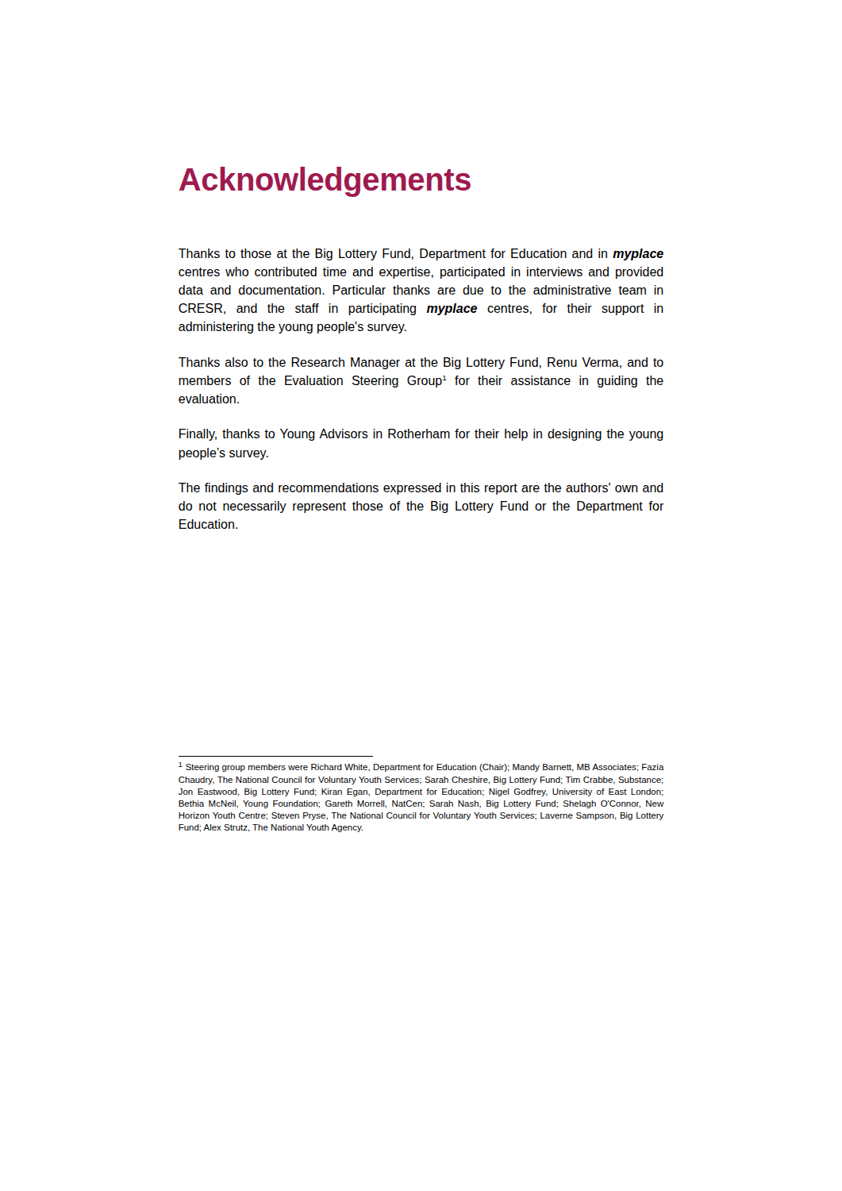Acknowledgements
Thanks to those at the Big Lottery Fund, Department for Education and in myplace centres who contributed time and expertise, participated in interviews and provided data and documentation. Particular thanks are due to the administrative team in CRESR, and the staff in participating myplace centres, for their support in administering the young people's survey.
Thanks also to the Research Manager at the Big Lottery Fund, Renu Verma, and to members of the Evaluation Steering Group1 for their assistance in guiding the evaluation.
Finally, thanks to Young Advisors in Rotherham for their help in designing the young people’s survey.
The findings and recommendations expressed in this report are the authors' own and do not necessarily represent those of the Big Lottery Fund or the Department for Education.
1 Steering group members were Richard White, Department for Education (Chair); Mandy Barnett, MB Associates; Fazia Chaudry, The National Council for Voluntary Youth Services; Sarah Cheshire, Big Lottery Fund; Tim Crabbe, Substance; Jon Eastwood, Big Lottery Fund; Kiran Egan, Department for Education; Nigel Godfrey, University of East London; Bethia McNeil, Young Foundation; Gareth Morrell, NatCen; Sarah Nash, Big Lottery Fund; Shelagh O'Connor, New Horizon Youth Centre; Steven Pryse, The National Council for Voluntary Youth Services; Laverne Sampson, Big Lottery Fund; Alex Strutz, The National Youth Agency.